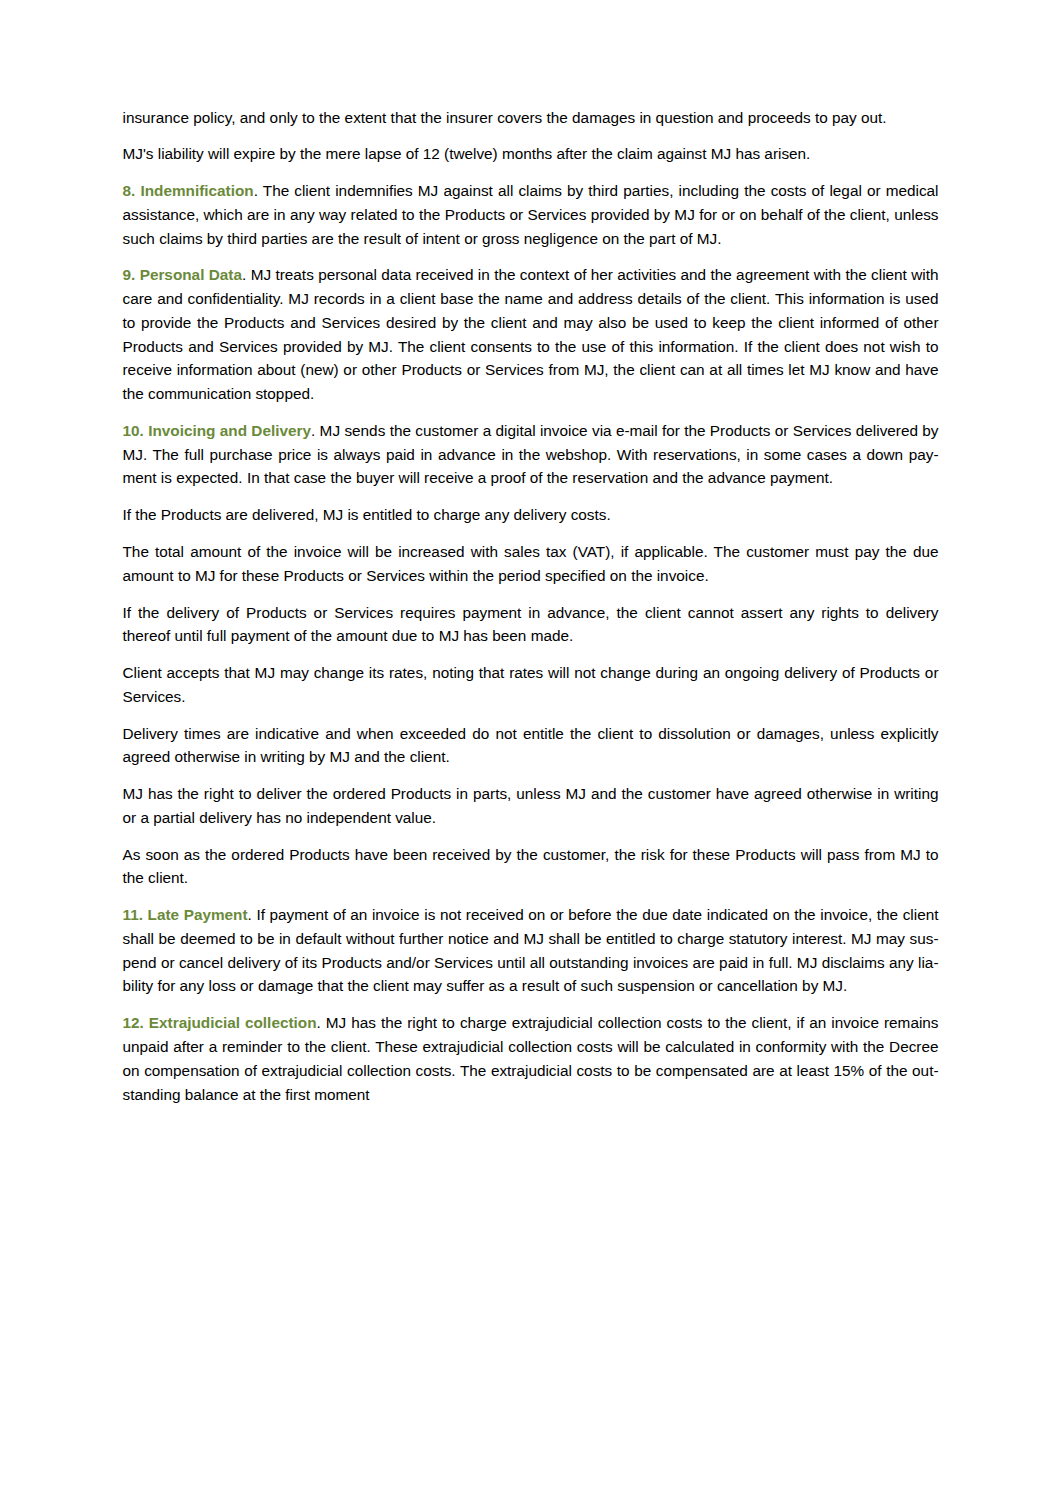insurance policy, and only to the extent that the insurer covers the damages in question and proceeds to pay out.
MJ's liability will expire by the mere lapse of 12 (twelve) months after the claim against MJ has arisen.
8. Indemnification. The client indemnifies MJ against all claims by third parties, including the costs of legal or medical assistance, which are in any way related to the Products or Services provided by MJ for or on behalf of the client, unless such claims by third parties are the result of intent or gross negligence on the part of MJ.
9. Personal Data. MJ treats personal data received in the context of her activities and the agreement with the client with care and confidentiality. MJ records in a client base the name and address details of the client. This information is used to provide the Products and Services desired by the client and may also be used to keep the client informed of other Products and Services provided by MJ. The client consents to the use of this information. If the client does not wish to receive information about (new) or other Products or Services from MJ, the client can at all times let MJ know and have the communication stopped.
10. Invoicing and Delivery. MJ sends the customer a digital invoice via e-mail for the Products or Services delivered by MJ. The full purchase price is always paid in advance in the webshop. With reservations, in some cases a down payment is expected. In that case the buyer will receive a proof of the reservation and the advance payment.
If the Products are delivered, MJ is entitled to charge any delivery costs.
The total amount of the invoice will be increased with sales tax (VAT), if applicable. The customer must pay the due amount to MJ for these Products or Services within the period specified on the invoice.
If the delivery of Products or Services requires payment in advance, the client cannot assert any rights to delivery thereof until full payment of the amount due to MJ has been made.
Client accepts that MJ may change its rates, noting that rates will not change during an ongoing delivery of Products or Services.
Delivery times are indicative and when exceeded do not entitle the client to dissolution or damages, unless explicitly agreed otherwise in writing by MJ and the client.
MJ has the right to deliver the ordered Products in parts, unless MJ and the customer have agreed otherwise in writing or a partial delivery has no independent value.
As soon as the ordered Products have been received by the customer, the risk for these Products will pass from MJ to the client.
11. Late Payment. If payment of an invoice is not received on or before the due date indicated on the invoice, the client shall be deemed to be in default without further notice and MJ shall be entitled to charge statutory interest. MJ may suspend or cancel delivery of its Products and/or Services until all outstanding invoices are paid in full. MJ disclaims any liability for any loss or damage that the client may suffer as a result of such suspension or cancellation by MJ.
12. Extrajudicial collection. MJ has the right to charge extrajudicial collection costs to the client, if an invoice remains unpaid after a reminder to the client. These extrajudicial collection costs will be calculated in conformity with the Decree on compensation of extrajudicial collection costs. The extrajudicial costs to be compensated are at least 15% of the outstanding balance at the first moment